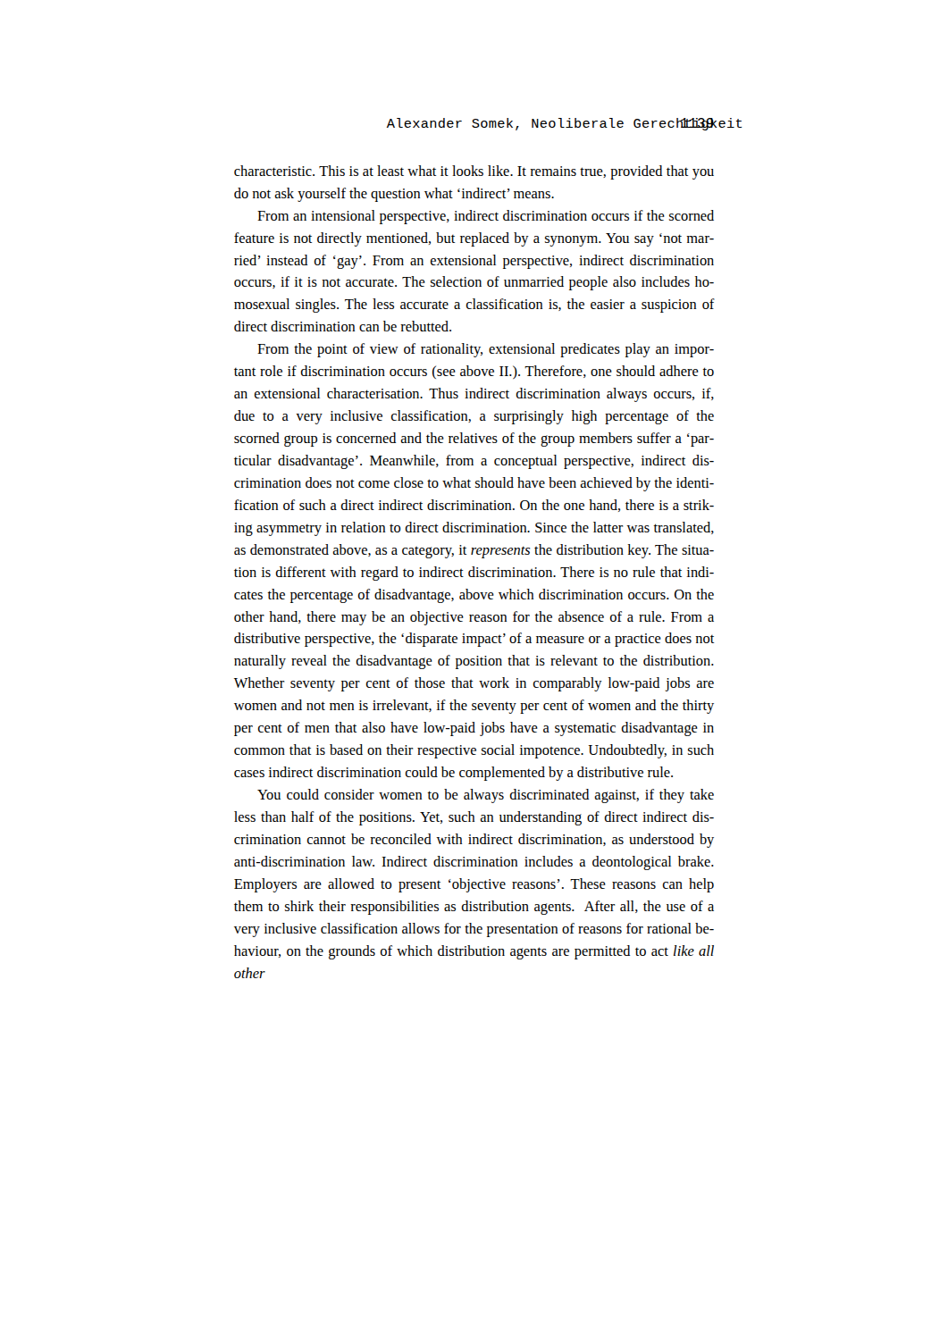1139 Alexander Somek, Neoliberale Gerechtigkeit
characteristic. This is at least what it looks like. It remains true, provided that you do not ask yourself the question what ‘indirect’ means.
From an intensional perspective, indirect discrimination occurs if the scorned feature is not directly mentioned, but replaced by a synonym. You say ‘not married’ instead of ‘gay’. From an extensional perspective, indirect discrimination occurs, if it is not accurate. The selection of unmarried people also includes homosexual singles. The less accurate a classification is, the easier a suspicion of direct discrimination can be rebutted.
From the point of view of rationality, extensional predicates play an important role if discrimination occurs (see above II.). Therefore, one should adhere to an extensional characterisation. Thus indirect discrimination always occurs, if, due to a very inclusive classification, a surprisingly high percentage of the scorned group is concerned and the relatives of the group members suffer a ‘particular disadvantage’. Meanwhile, from a conceptual perspective, indirect discrimination does not come close to what should have been achieved by the identification of such a direct indirect discrimination. On the one hand, there is a striking asymmetry in relation to direct discrimination. Since the latter was translated, as demonstrated above, as a category, it represents the distribution key. The situation is different with regard to indirect discrimination. There is no rule that indicates the percentage of disadvantage, above which discrimination occurs. On the other hand, there may be an objective reason for the absence of a rule. From a distributive perspective, the ‘disparate impact’ of a measure or a practice does not naturally reveal the disadvantage of position that is relevant to the distribution. Whether seventy per cent of those that work in comparably low-paid jobs are women and not men is irrelevant, if the seventy per cent of women and the thirty per cent of men that also have low-paid jobs have a systematic disadvantage in common that is based on their respective social impotence. Undoubtedly, in such cases indirect discrimination could be complemented by a distributive rule.
You could consider women to be always discriminated against, if they take less than half of the positions. Yet, such an understanding of direct indirect discrimination cannot be reconciled with indirect discrimination, as understood by anti-discrimination law. Indirect discrimination includes a deontological brake. Employers are allowed to present ‘objective reasons’. These reasons can help them to shirk their responsibilities as distribution agents. After all, the use of a very inclusive classification allows for the presentation of reasons for rational behaviour, on the grounds of which distribution agents are permitted to act like all other